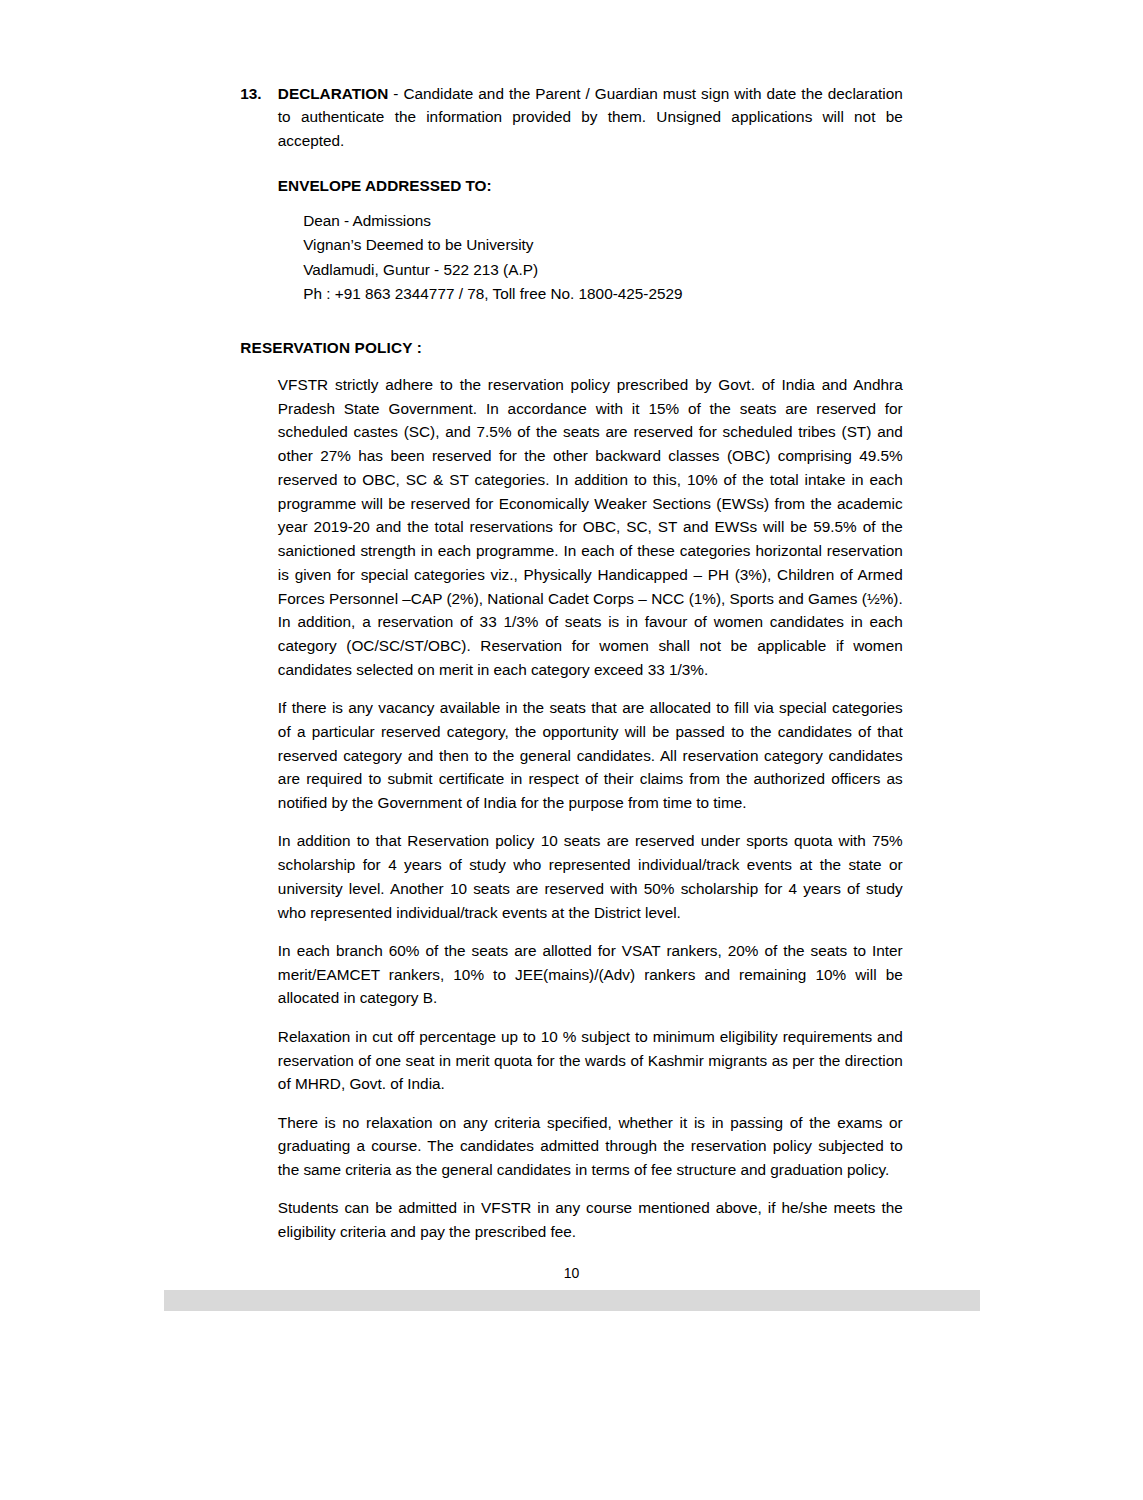13.
DECLARATION - Candidate and the Parent / Guardian must sign with date the declaration to authenticate the information provided by them. Unsigned applications will not be accepted.
ENVELOPE ADDRESSED TO:
Dean - Admissions
Vignan’s Deemed to be University
Vadlamudi, Guntur - 522 213 (A.P)
Ph : +91 863 2344777 / 78, Toll free No. 1800-425-2529
RESERVATION POLICY :
VFSTR strictly adhere to the reservation policy prescribed by Govt. of India and Andhra Pradesh State Government. In accordance with it 15% of the seats are reserved for scheduled castes (SC), and 7.5% of the seats are reserved for scheduled tribes (ST) and other 27% has been reserved for the other backward classes (OBC) comprising 49.5% reserved to OBC, SC & ST categories. In addition to this, 10% of the total intake in each programme will be reserved for Economically Weaker Sections (EWSs) from the academic year 2019-20 and the total reservations for OBC, SC, ST and EWSs will be 59.5% of the sanictioned strength in each programme. In each of these categories horizontal reservation is given for special categories viz., Physically Handicapped – PH (3%), Children of Armed Forces Personnel –CAP (2%), National Cadet Corps – NCC (1%), Sports and Games (½%). In addition, a reservation of 33 1/3% of seats is in favour of women candidates in each category (OC/SC/ST/OBC). Reservation for women shall not be applicable if women candidates selected on merit in each category exceed 33 1/3%.
If there is any vacancy available in the seats that are allocated to fill via special categories of a particular reserved category, the opportunity will be passed to the candidates of that reserved category and then to the general candidates. All reservation category candidates are required to submit certificate in respect of their claims from the authorized officers as notified by the Government of India for the purpose from time to time.
In addition to that Reservation policy 10 seats are reserved under sports quota with 75% scholarship for 4 years of study who represented individual/track events at the state or university level. Another 10 seats are reserved with 50% scholarship for 4 years of study who represented individual/track events at the District level.
In each branch 60% of the seats are allotted for VSAT rankers, 20% of the seats to Inter merit/EAMCET rankers, 10% to JEE(mains)/(Adv) rankers and remaining 10% will be allocated in category B.
Relaxation in cut off percentage up to 10 % subject to minimum eligibility requirements and reservation of one seat in merit quota for the wards of Kashmir migrants as per the direction of MHRD, Govt. of India.
There is no relaxation on any criteria specified, whether it is in passing of the exams or graduating a course. The candidates admitted through the reservation policy subjected to the same criteria as the general candidates in terms of fee structure and graduation policy.
Students can be admitted in VFSTR in any course mentioned above, if he/she meets the eligibility criteria and pay the prescribed fee.
10